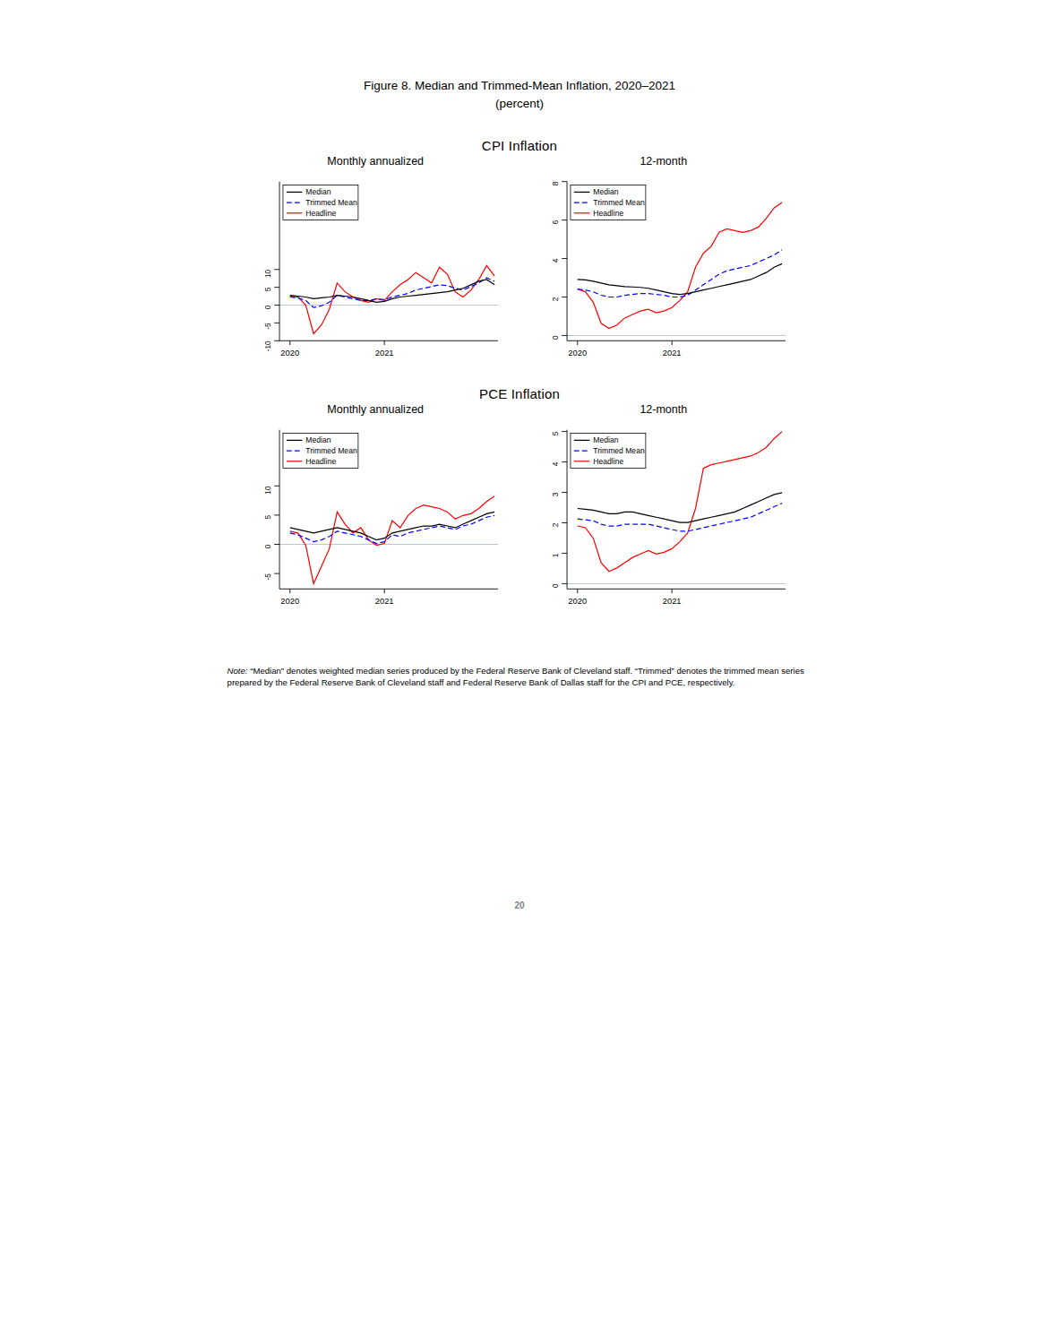Figure 8. Median and Trimmed-Mean Inflation, 2020–2021 (percent)
CPI Inflation
Monthly annualized
-10 -5 0 5 10 2020 2021 Median Trimmed Mean Headline
12-month
0 2 4 6 8 2020 2021 Median Trimmed Mean Headline
PCE Inflation
Monthly annualized
-5 0 5 10 2020 2021 Median Trimmed Mean Headline
12-month
0 1 2 3 4 5 2020 2021 Median Trimmed Mean Headline
Note: “Median” denotes weighted median series produced by the Federal Reserve Bank of Cleveland staff. “Trimmed” denotes the trimmed mean series prepared by the Federal Reserve Bank of Cleveland staff and Federal Reserve Bank of Dallas staff for the CPI and PCE, respectively.
20